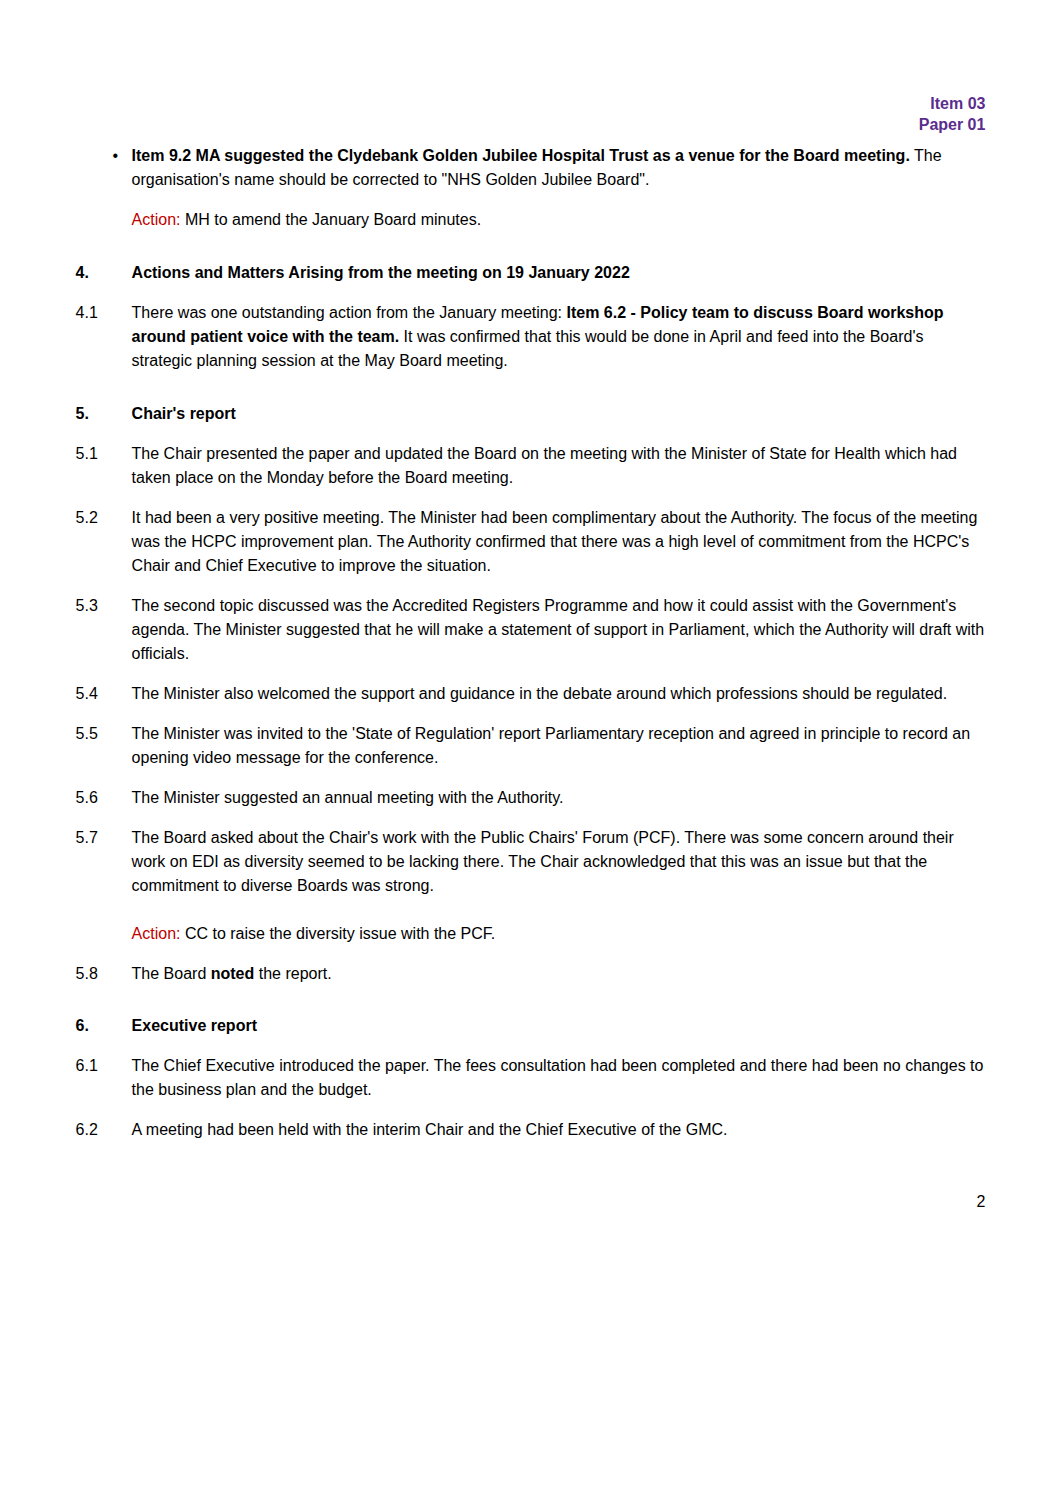Item 03
Paper 01
Item 9.2 MA suggested the Clydebank Golden Jubilee Hospital Trust as a venue for the Board meeting. The organisation's name should be corrected to "NHS Golden Jubilee Board".
Action: MH to amend the January Board minutes.
4. Actions and Matters Arising from the meeting on 19 January 2022
4.1 There was one outstanding action from the January meeting: Item 6.2 - Policy team to discuss Board workshop around patient voice with the team. It was confirmed that this would be done in April and feed into the Board's strategic planning session at the May Board meeting.
5. Chair's report
5.1 The Chair presented the paper and updated the Board on the meeting with the Minister of State for Health which had taken place on the Monday before the Board meeting.
5.2 It had been a very positive meeting. The Minister had been complimentary about the Authority. The focus of the meeting was the HCPC improvement plan. The Authority confirmed that there was a high level of commitment from the HCPC's Chair and Chief Executive to improve the situation.
5.3 The second topic discussed was the Accredited Registers Programme and how it could assist with the Government's agenda. The Minister suggested that he will make a statement of support in Parliament, which the Authority will draft with officials.
5.4 The Minister also welcomed the support and guidance in the debate around which professions should be regulated.
5.5 The Minister was invited to the 'State of Regulation' report Parliamentary reception and agreed in principle to record an opening video message for the conference.
5.6 The Minister suggested an annual meeting with the Authority.
5.7 The Board asked about the Chair's work with the Public Chairs' Forum (PCF). There was some concern around their work on EDI as diversity seemed to be lacking there. The Chair acknowledged that this was an issue but that the commitment to diverse Boards was strong.
Action: CC to raise the diversity issue with the PCF.
5.8 The Board noted the report.
6. Executive report
6.1 The Chief Executive introduced the paper. The fees consultation had been completed and there had been no changes to the business plan and the budget.
6.2 A meeting had been held with the interim Chair and the Chief Executive of the GMC.
2